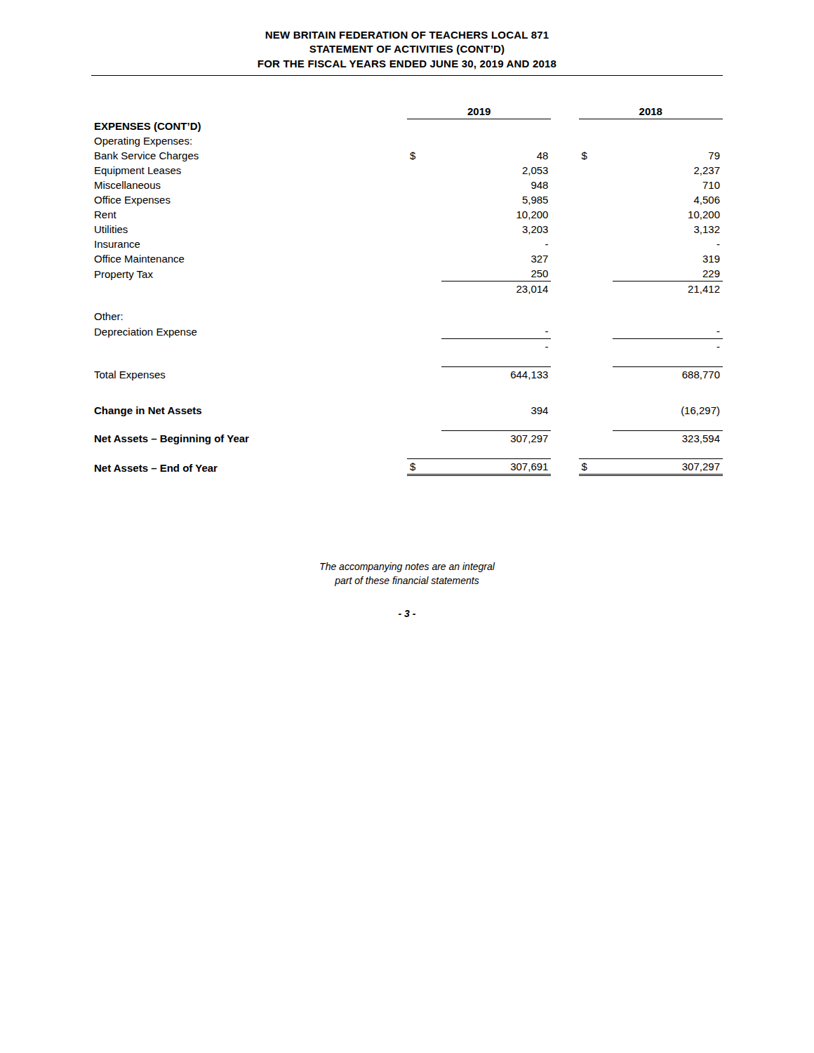NEW BRITAIN FEDERATION OF TEACHERS LOCAL 871
STATEMENT OF ACTIVITIES (CONT’D)
FOR THE FISCAL YEARS ENDED JUNE 30, 2019 AND 2018
| | 2019 | | 2018 |
| EXPENSES (CONT’D) | |
| Operating Expenses: | |
| Bank Service Charges | $ | 48 | | $ | 79 |
| Equipment Leases | | 2,053 | | | 2,237 |
| Miscellaneous | | 948 | | | 710 |
| Office Expenses | | 5,985 | | | 4,506 |
| Rent | | 10,200 | | | 10,200 |
| Utilities | | 3,203 | | | 3,132 |
| Insurance | | - | | | - |
| Office Maintenance | | 327 | | | 319 |
| Property Tax | | 250 | | | 229 |
| | | 23,014 | | | 21,412 |
| Other: | |
| Depreciation Expense | | - | | | - |
| | | - | | | - |
| Total Expenses | | 644,133 | | | 688,770 |
| Change in Net Assets | | 394 | | | (16,297) |
| Net Assets – Beginning of Year | | 307,297 | | | 323,594 |
| Net Assets – End of Year | $ | 307,691 | | $ | 307,297 |
The accompanying notes are an integral
part of these financial statements
- 3 -